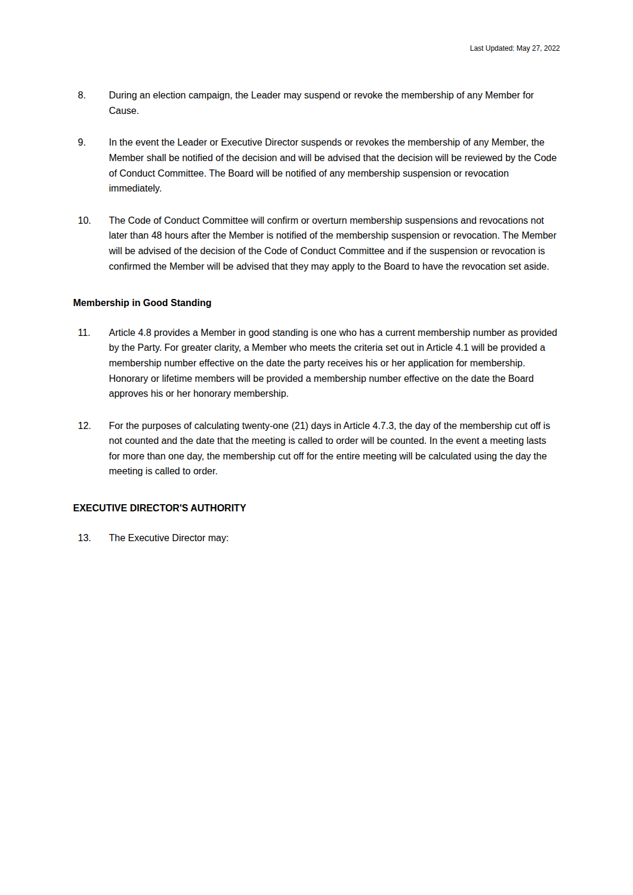Last Updated: May 27, 2022
8. During an election campaign, the Leader may suspend or revoke the membership of any Member for Cause.
9. In the event the Leader or Executive Director suspends or revokes the membership of any Member, the Member shall be notified of the decision and will be advised that the decision will be reviewed by the Code of Conduct Committee. The Board will be notified of any membership suspension or revocation immediately.
10. The Code of Conduct Committee will confirm or overturn membership suspensions and revocations not later than 48 hours after the Member is notified of the membership suspension or revocation. The Member will be advised of the decision of the Code of Conduct Committee and if the suspension or revocation is confirmed the Member will be advised that they may apply to the Board to have the revocation set aside.
Membership in Good Standing
11. Article 4.8 provides a Member in good standing is one who has a current membership number as provided by the Party. For greater clarity, a Member who meets the criteria set out in Article 4.1 will be provided a membership number effective on the date the party receives his or her application for membership. Honorary or lifetime members will be provided a membership number effective on the date the Board approves his or her honorary membership.
12. For the purposes of calculating twenty-one (21) days in Article 4.7.3, the day of the membership cut off is not counted and the date that the meeting is called to order will be counted. In the event a meeting lasts for more than one day, the membership cut off for the entire meeting will be calculated using the day the meeting is called to order.
Executive Director's Authority
13. The Executive Director may: